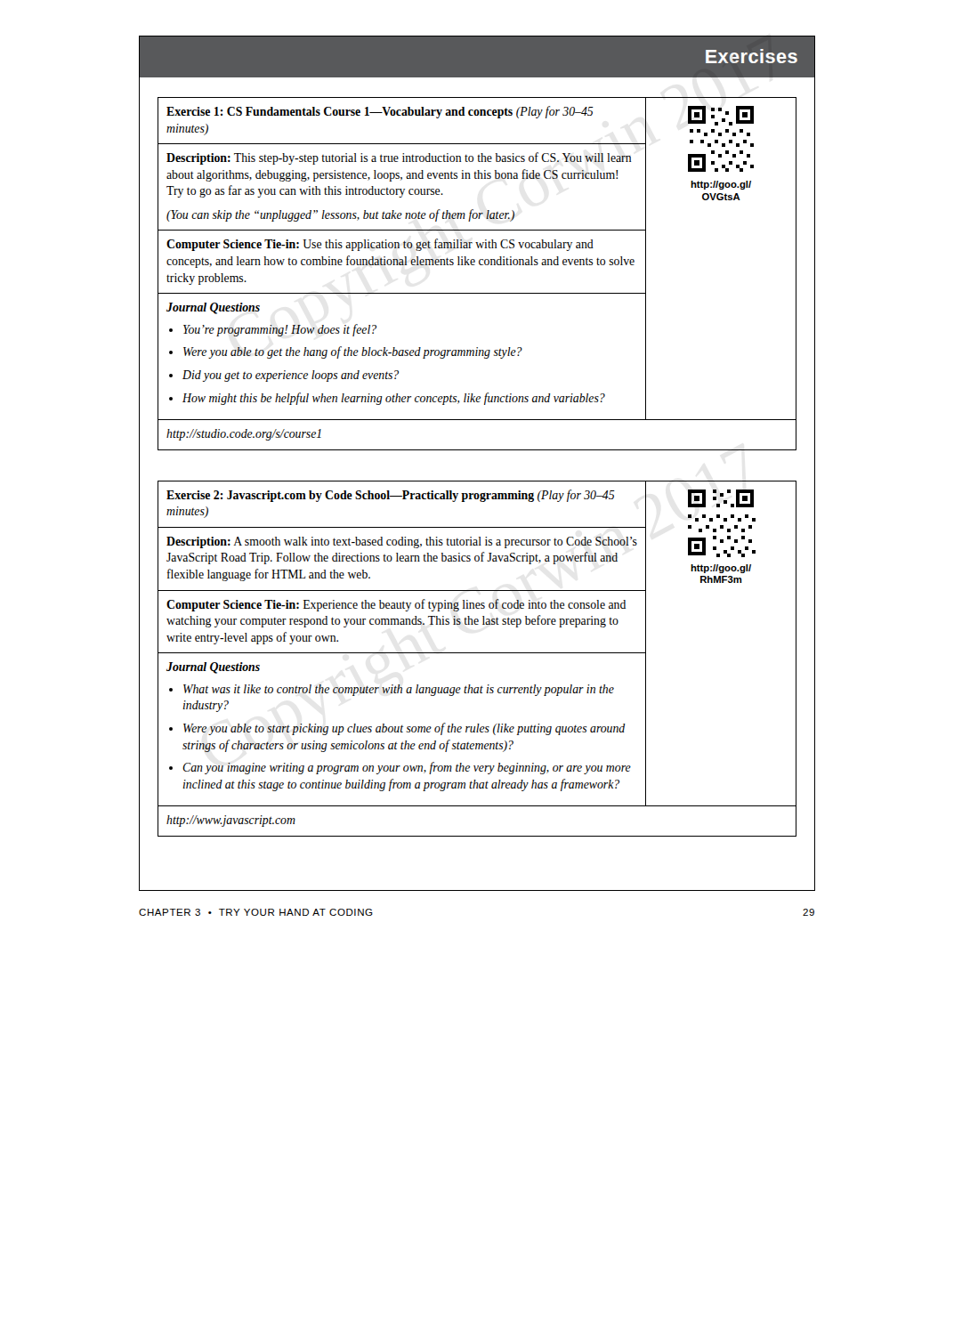Copyright Corwin 2017
Copyright Corwin 2017
Exercises
| Exercise 1: CS Fundamentals Course 1—Vocabulary and concepts (Play for 30–45 minutes) | http://goo.gl/ OVGtsA |
| Description: This step-by-step tutorial is a true introduction to the basics of CS. You will learn about algorithms, debugging, persistence, loops, and events in this bona fide CS curriculum! Try to go as far as you can with this introductory course. (You can skip the “unplugged” lessons, but take note of them for later.) |
| Computer Science Tie-in: Use this application to get familiar with CS vocabulary and concepts, and learn how to combine foundational elements like conditionals and events to solve tricky problems. |
| Journal Questions You’re programming! How does it feel? Were you able to get the hang of the block-based programming style? Did you get to experience loops and events? How might this be helpful when learning other concepts, like functions and variables? |
| http://studio.code.org/s/course1 |
| Exercise 2: Javascript.com by Code School—Practically programming (Play for 30–45 minutes) | http://goo.gl/ RhMF3m |
| Description: A smooth walk into text-based coding, this tutorial is a precursor to Code School’s JavaScript Road Trip. Follow the directions to learn the basics of JavaScript, a powerful and flexible language for HTML and the web. |
| Computer Science Tie-in: Experience the beauty of typing lines of code into the console and watching your computer respond to your commands. This is the last step before preparing to write entry-level apps of your own. |
| Journal Questions What was it like to control the computer with a language that is currently popular in the industry? Were you able to start picking up clues about some of the rules (like putting quotes around strings of characters or using semicolons at the end of statements)? Can you imagine writing a program on your own, from the very beginning, or are you more inclined at this stage to continue building from a program that already has a framework? |
| http://www.javascript.com |
CHAPTER 3 • TRY YOUR HAND AT CODING 29